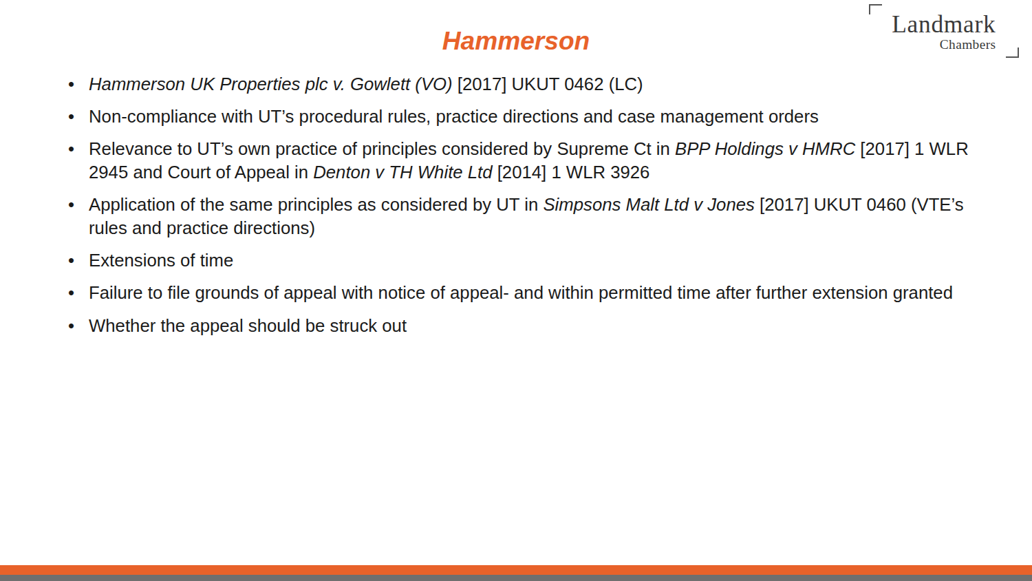Landmark Chambers
Hammerson
Hammerson UK Properties plc v. Gowlett (VO) [2017] UKUT 0462 (LC)
Non-compliance with UT’s procedural rules, practice directions and case management orders
Relevance to UT’s own practice of principles considered by Supreme Ct in BPP Holdings v HMRC [2017] 1 WLR 2945 and Court of Appeal in Denton v TH White Ltd [2014] 1 WLR 3926
Application of the same principles as considered by UT in Simpsons Malt Ltd v Jones [2017] UKUT 0460 (VTE’s rules and practice directions)
Extensions of time
Failure to file grounds of appeal with notice of appeal- and within permitted time after further extension granted
Whether the appeal should be struck out